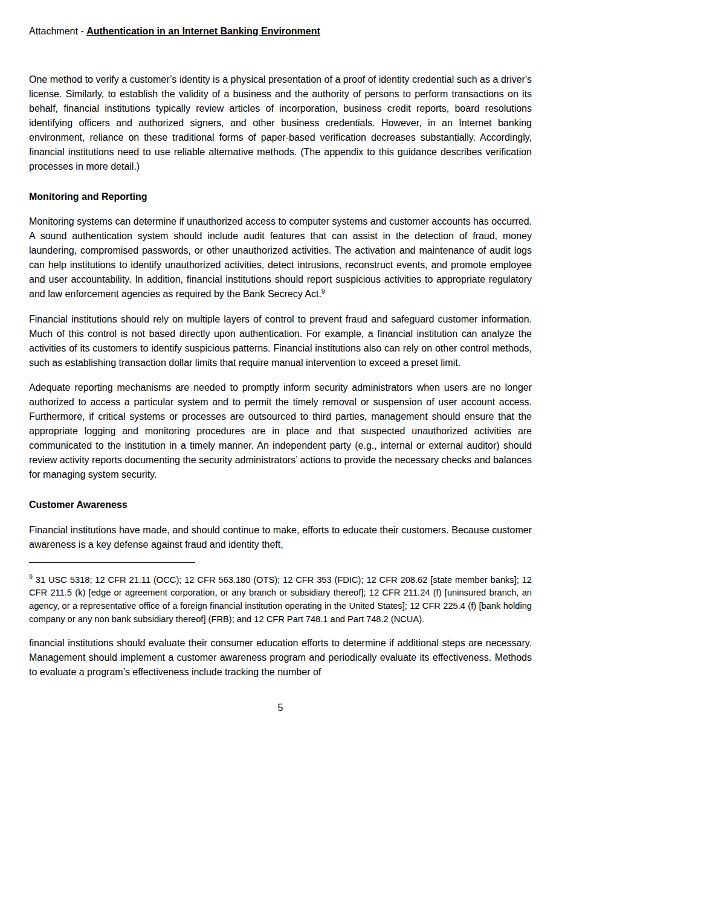Attachment - Authentication in an Internet Banking Environment
One method to verify a customer’s identity is a physical presentation of a proof of identity credential such as a driver's license. Similarly, to establish the validity of a business and the authority of persons to perform transactions on its behalf, financial institutions typically review articles of incorporation, business credit reports, board resolutions identifying officers and authorized signers, and other business credentials. However, in an Internet banking environment, reliance on these traditional forms of paper-based verification decreases substantially. Accordingly, financial institutions need to use reliable alternative methods. (The appendix to this guidance describes verification processes in more detail.)
Monitoring and Reporting
Monitoring systems can determine if unauthorized access to computer systems and customer accounts has occurred. A sound authentication system should include audit features that can assist in the detection of fraud, money laundering, compromised passwords, or other unauthorized activities. The activation and maintenance of audit logs can help institutions to identify unauthorized activities, detect intrusions, reconstruct events, and promote employee and user accountability. In addition, financial institutions should report suspicious activities to appropriate regulatory and law enforcement agencies as required by the Bank Secrecy Act.9
Financial institutions should rely on multiple layers of control to prevent fraud and safeguard customer information. Much of this control is not based directly upon authentication. For example, a financial institution can analyze the activities of its customers to identify suspicious patterns. Financial institutions also can rely on other control methods, such as establishing transaction dollar limits that require manual intervention to exceed a preset limit.
Adequate reporting mechanisms are needed to promptly inform security administrators when users are no longer authorized to access a particular system and to permit the timely removal or suspension of user account access. Furthermore, if critical systems or processes are outsourced to third parties, management should ensure that the appropriate logging and monitoring procedures are in place and that suspected unauthorized activities are communicated to the institution in a timely manner. An independent party (e.g., internal or external auditor) should review activity reports documenting the security administrators’ actions to provide the necessary checks and balances for managing system security.
Customer Awareness
Financial institutions have made, and should continue to make, efforts to educate their customers. Because customer awareness is a key defense against fraud and identity theft,
9 31 USC 5318; 12 CFR 21.11 (OCC); 12 CFR 563.180 (OTS); 12 CFR 353 (FDIC); 12 CFR 208.62 [state member banks]; 12 CFR 211.5 (k) [edge or agreement corporation, or any branch or subsidiary thereof]; 12 CFR 211.24 (f) [uninsured branch, an agency, or a representative office of a foreign financial institution operating in the United States]; 12 CFR 225.4 (f) [bank holding company or any non bank subsidiary thereof] (FRB); and 12 CFR Part 748.1 and Part 748.2 (NCUA).
financial institutions should evaluate their consumer education efforts to determine if additional steps are necessary. Management should implement a customer awareness program and periodically evaluate its effectiveness. Methods to evaluate a program’s effectiveness include tracking the number of
5